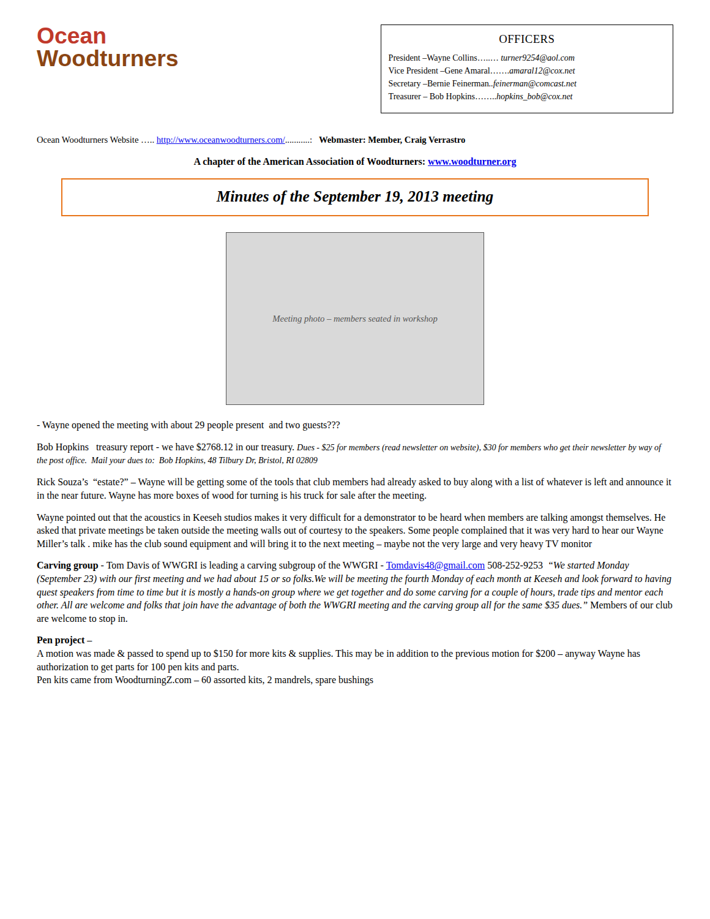Ocean
Woodturners
OFFICERS
President –Wayne Collins…..… turner9254@aol.com
Vice President –Gene Amaral…….amaral12@cox.net
Secretary –Bernie Feinerman..feinerman@comcast.net
Treasurer – Bob Hopkins……..hopkins_bob@cox.net
Ocean Woodturners Website ….. http://www.oceanwoodturners.com/...........: Webmaster: Member, Craig Verrastro
A chapter of the American Association of Woodturners: www.woodturner.org
Minutes of the September 19, 2013 meeting
Meeting photo – members seated in workshop
- Wayne opened the meeting with about 29 people present and two guests???
Bob Hopkins treasury report - we have $2768.12 in our treasury. Dues - $25 for members (read newsletter on website), $30 for members who get their newsletter by way of the post office. Mail your dues to: Bob Hopkins, 48 Tilbury Dr, Bristol, RI 02809
Rick Souza’s “estate?” – Wayne will be getting some of the tools that club members had already asked to buy along with a list of whatever is left and announce it in the near future. Wayne has more boxes of wood for turning is his truck for sale after the meeting.
Wayne pointed out that the acoustics in Keeseh studios makes it very difficult for a demonstrator to be heard when members are talking amongst themselves. He asked that private meetings be taken outside the meeting walls out of courtesy to the speakers. Some people complained that it was very hard to hear our Wayne Miller’s talk . mike has the club sound equipment and will bring it to the next meeting – maybe not the very large and very heavy TV monitor
Carving group - Tom Davis of WWGRI is leading a carving subgroup of the WWGRI - Tomdavis48@gmail.com 508-252-9253 “We started Monday (September 23) with our first meeting and we had about 15 or so folks.We will be meeting the fourth Monday of each month at Keeseh and look forward to having quest speakers from time to time but it is mostly a hands-on group where we get together and do some carving for a couple of hours, trade tips and mentor each other. All are welcome and folks that join have the advantage of both the WWGRI meeting and the carving group all for the same $35 dues.” Members of our club are welcome to stop in.
Pen project –
A motion was made & passed to spend up to $150 for more kits & supplies. This may be in addition to the previous motion for $200 – anyway Wayne has authorization to get parts for 100 pen kits and parts.
Pen kits came from WoodturningZ.com – 60 assorted kits, 2 mandrels, spare bushings